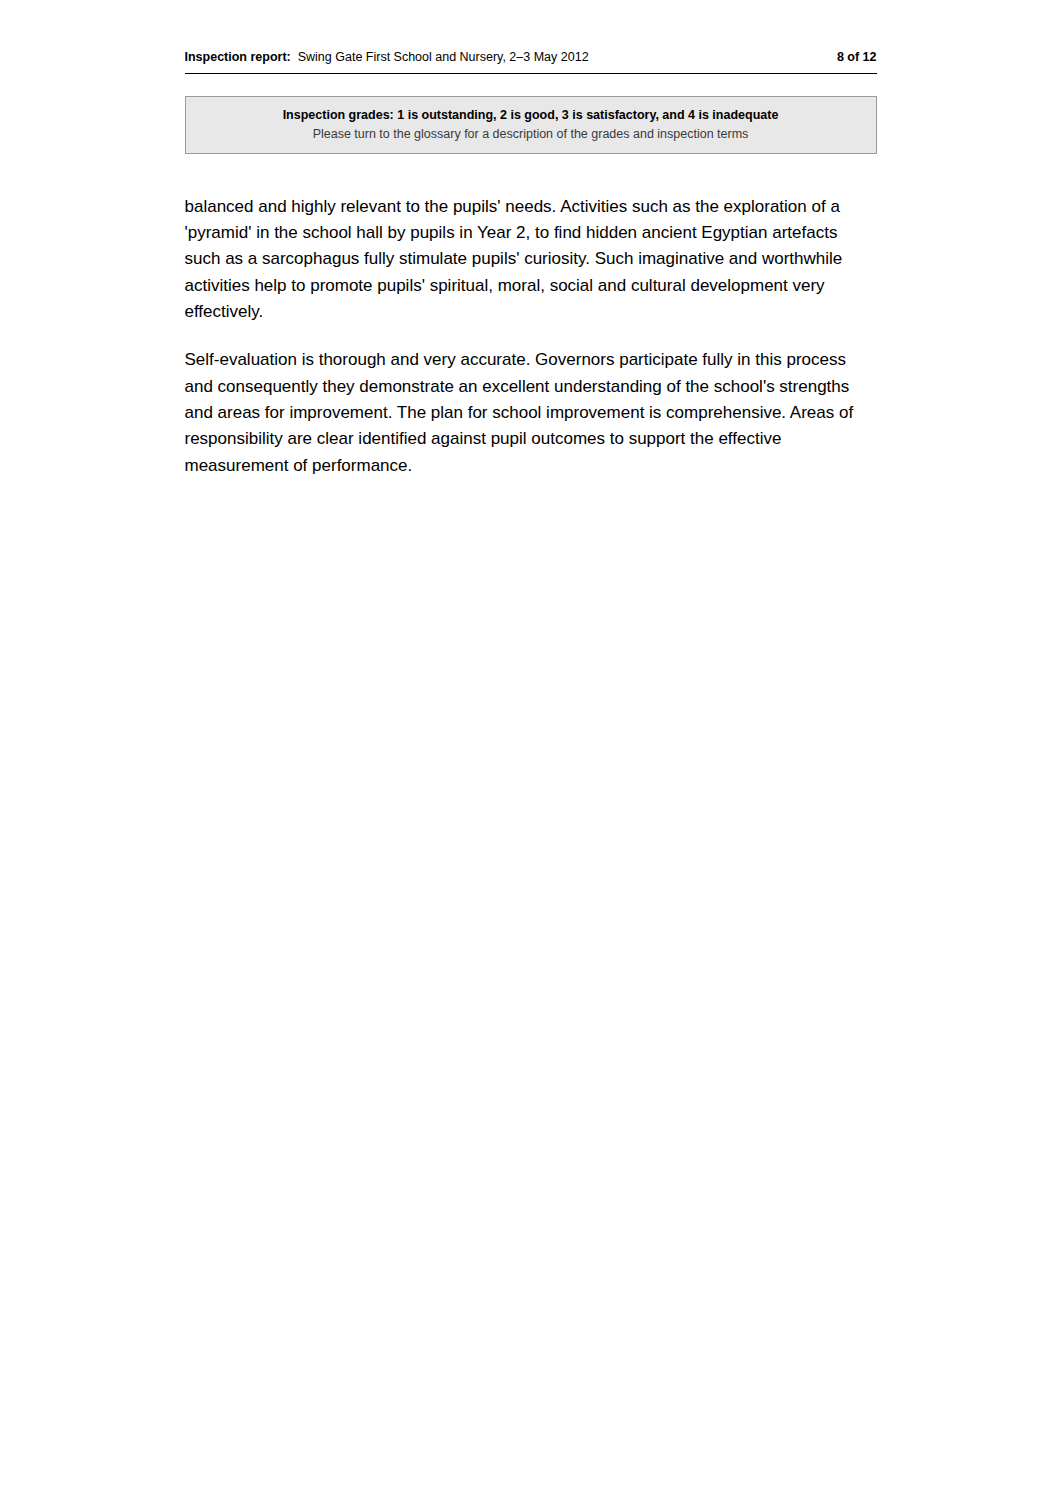Inspection report: Swing Gate First School and Nursery, 2–3 May 2012
8 of 12
Inspection grades: 1 is outstanding, 2 is good, 3 is satisfactory, and 4 is inadequate
Please turn to the glossary for a description of the grades and inspection terms
balanced and highly relevant to the pupils' needs. Activities such as the exploration of a 'pyramid' in the school hall by pupils in Year 2, to find hidden ancient Egyptian artefacts such as a sarcophagus fully stimulate pupils' curiosity. Such imaginative and worthwhile activities help to promote pupils' spiritual, moral, social and cultural development very effectively.
Self-evaluation is thorough and very accurate. Governors participate fully in this process and consequently they demonstrate an excellent understanding of the school's strengths and areas for improvement. The plan for school improvement is comprehensive. Areas of responsibility are clear identified against pupil outcomes to support the effective measurement of performance.